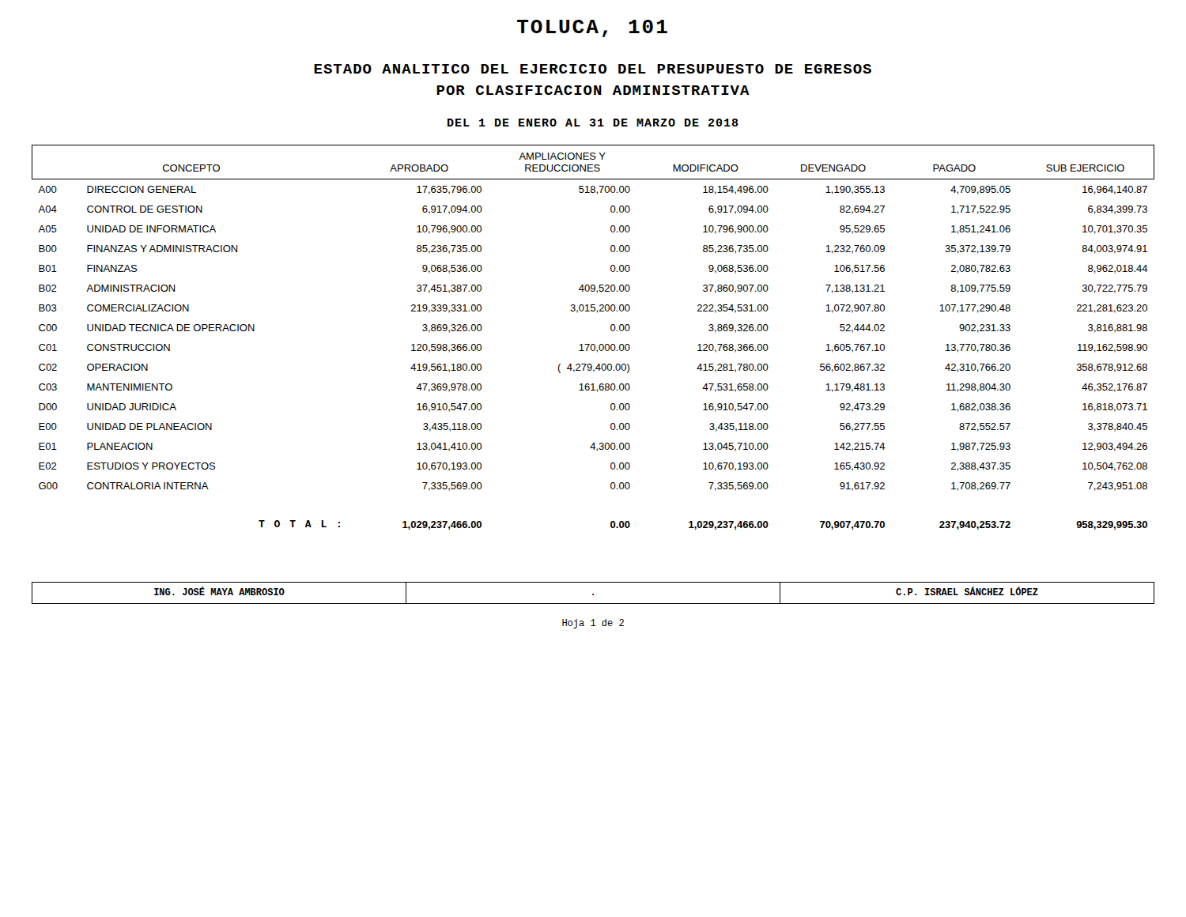TOLUCA, 101
ESTADO ANALITICO DEL EJERCICIO DEL PRESUPUESTO DE EGRESOS
POR CLASIFICACION ADMINISTRATIVA
DEL 1 DE ENERO AL 31 DE MARZO DE 2018
| CONCEPTO | APROBADO | AMPLIACIONES Y REDUCCIONES | MODIFICADO | DEVENGADO | PAGADO | SUB EJERCICIO |
| --- | --- | --- | --- | --- | --- | --- |
| A00 | DIRECCION GENERAL | 17,635,796.00 | 518,700.00 | 18,154,496.00 | 1,190,355.13 | 4,709,895.05 | 16,964,140.87 |
| A04 | CONTROL DE GESTION | 6,917,094.00 | 0.00 | 6,917,094.00 | 82,694.27 | 1,717,522.95 | 6,834,399.73 |
| A05 | UNIDAD DE INFORMATICA | 10,796,900.00 | 0.00 | 10,796,900.00 | 95,529.65 | 1,851,241.06 | 10,701,370.35 |
| B00 | FINANZAS Y ADMINISTRACION | 85,236,735.00 | 0.00 | 85,236,735.00 | 1,232,760.09 | 35,372,139.79 | 84,003,974.91 |
| B01 | FINANZAS | 9,068,536.00 | 0.00 | 9,068,536.00 | 106,517.56 | 2,080,782.63 | 8,962,018.44 |
| B02 | ADMINISTRACION | 37,451,387.00 | 409,520.00 | 37,860,907.00 | 7,138,131.21 | 8,109,775.59 | 30,722,775.79 |
| B03 | COMERCIALIZACION | 219,339,331.00 | 3,015,200.00 | 222,354,531.00 | 1,072,907.80 | 107,177,290.48 | 221,281,623.20 |
| C00 | UNIDAD TECNICA DE OPERACION | 3,869,326.00 | 0.00 | 3,869,326.00 | 52,444.02 | 902,231.33 | 3,816,881.98 |
| C01 | CONSTRUCCION | 120,598,366.00 | 170,000.00 | 120,768,366.00 | 1,605,767.10 | 13,770,780.36 | 119,162,598.90 |
| C02 | OPERACION | 419,561,180.00 | ( 4,279,400.00) | 415,281,780.00 | 56,602,867.32 | 42,310,766.20 | 358,678,912.68 |
| C03 | MANTENIMIENTO | 47,369,978.00 | 161,680.00 | 47,531,658.00 | 1,179,481.13 | 11,298,804.30 | 46,352,176.87 |
| D00 | UNIDAD JURIDICA | 16,910,547.00 | 0.00 | 16,910,547.00 | 92,473.29 | 1,682,038.36 | 16,818,073.71 |
| E00 | UNIDAD DE PLANEACION | 3,435,118.00 | 0.00 | 3,435,118.00 | 56,277.55 | 872,552.57 | 3,378,840.45 |
| E01 | PLANEACION | 13,041,410.00 | 4,300.00 | 13,045,710.00 | 142,215.74 | 1,987,725.93 | 12,903,494.26 |
| E02 | ESTUDIOS Y PROYECTOS | 10,670,193.00 | 0.00 | 10,670,193.00 | 165,430.92 | 2,388,437.35 | 10,504,762.08 |
| G00 | CONTRALORIA INTERNA | 7,335,569.00 | 0.00 | 7,335,569.00 | 91,617.92 | 1,708,269.77 | 7,243,951.08 |
| T O T A L : | 1,029,237,466.00 | 0.00 | 1,029,237,466.00 | 70,907,470.70 | 237,940,253.72 | 958,329,995.30 |
| ING. JOSÉ MAYA AMBROSIO | . | C.P. ISRAEL SÁNCHEZ LÓPEZ |
Hoja 1 de 2